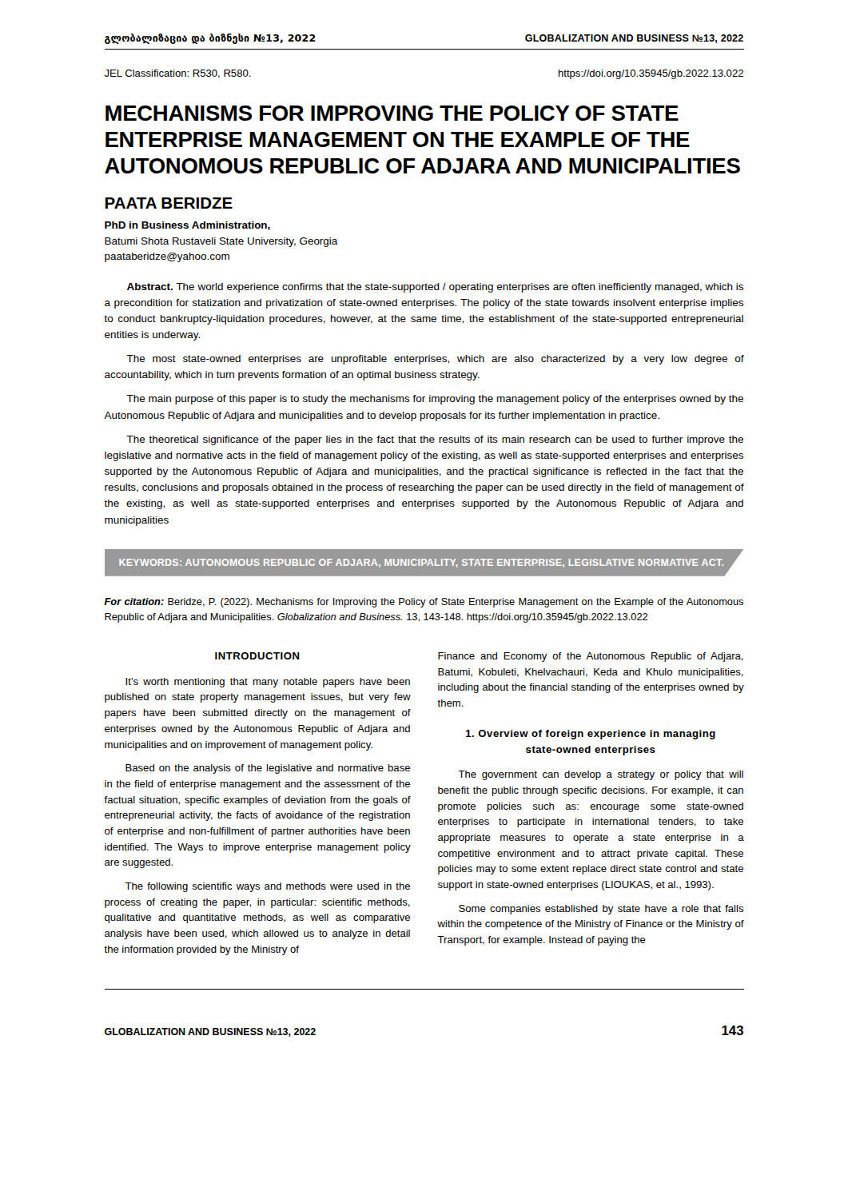გლობალიზაცია და ბიზნესი №13, 2022 GLOBALIZATION AND BUSINESS №13, 2022
JEL Classification: R530, R580. https://doi.org/10.35945/gb.2022.13.022
Mechanisms for Improving the Policy of State Enterprise Management on the Example of the Autonomous Republic of Adjara and Municipalities
Paata Beridze
PhD in Business Administration,
Batumi Shota Rustaveli State University, Georgia
paataberidze@yahoo.com
Abstract. The world experience confirms that the state-supported / operating enterprises are often inefficiently managed, which is a precondition for statization and privatization of state-owned enterprises. The policy of the state towards insolvent enterprise implies to conduct bankruptcy-liquidation procedures, however, at the same time, the establishment of the state-supported entrepreneurial entities is underway.
The most state-owned enterprises are unprofitable enterprises, which are also characterized by a very low degree of accountability, which in turn prevents formation of an optimal business strategy.
The main purpose of this paper is to study the mechanisms for improving the management policy of the enterprises owned by the Autonomous Republic of Adjara and municipalities and to develop proposals for its further implementation in practice.
The theoretical significance of the paper lies in the fact that the results of its main research can be used to further improve the legislative and normative acts in the field of management policy of the existing, as well as state-supported enterprises and enterprises supported by the Autonomous Republic of Adjara and municipalities, and the practical significance is reflected in the fact that the results, conclusions and proposals obtained in the process of researching the paper can be used directly in the field of management of the existing, as well as state-supported enterprises and enterprises supported by the Autonomous Republic of Adjara and municipalities
KEYWORDS: AUTONOMOUS REPUBLIC OF ADJARA, MUNICIPALITY, STATE ENTERPRISE, LEGISLATIVE NORMATIVE ACT.
For citation: Beridze, P. (2022). Mechanisms for Improving the Policy of State Enterprise Management on the Example of the Autonomous Republic of Adjara and Municipalities. Globalization and Business. 13, 143-148. https://doi.org/10.35945/gb.2022.13.022
INTRODUCTION
It’s worth mentioning that many notable papers have been published on state property management issues, but very few papers have been submitted directly on the management of enterprises owned by the Autonomous Republic of Adjara and municipalities and on improvement of management policy.
Based on the analysis of the legislative and normative base in the field of enterprise management and the assessment of the factual situation, specific examples of deviation from the goals of entrepreneurial activity, the facts of avoidance of the registration of enterprise and non-fulfillment of partner authorities have been identified. The Ways to improve enterprise management policy are suggested.
The following scientific ways and methods were used in the process of creating the paper, in particular: scientific methods, qualitative and quantitative methods, as well as comparative analysis have been used, which allowed us to analyze in detail the information provided by the Ministry of
Finance and Economy of the Autonomous Republic of Adjara, Batumi, Kobuleti, Khelvachauri, Keda and Khulo municipalities, including about the financial standing of the enterprises owned by them.
1. Overview of foreign experience in managing
state-owned enterprises
The government can develop a strategy or policy that will benefit the public through specific decisions. For example, it can promote policies such as: encourage some state-owned enterprises to participate in international tenders, to take appropriate measures to operate a state enterprise in a competitive environment and to attract private capital. These policies may to some extent replace direct state control and state support in state-owned enterprises (LIOUKAS, et al., 1993).
Some companies established by state have a role that falls within the competence of the Ministry of Finance or the Ministry of Transport, for example. Instead of paying the
GLOBALIZATION AND BUSINESS №13, 2022 143